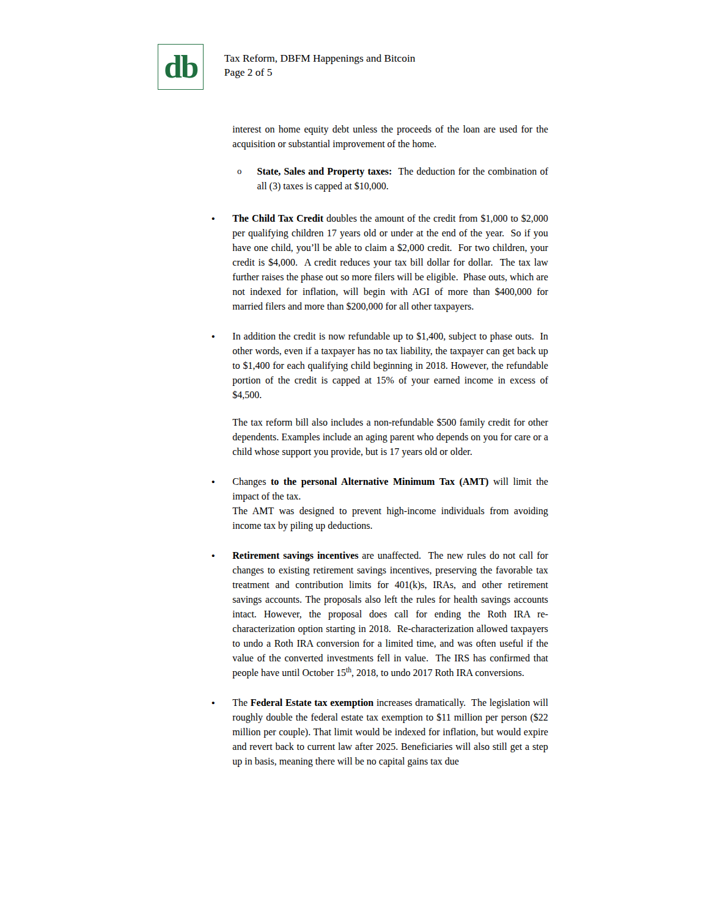db
Tax Reform, DBFM Happenings and Bitcoin
Page 2 of 5
interest on home equity debt unless the proceeds of the loan are used for the acquisition or substantial improvement of the home.
State, Sales and Property taxes: The deduction for the combination of all (3) taxes is capped at $10,000.
The Child Tax Credit doubles the amount of the credit from $1,000 to $2,000 per qualifying children 17 years old or under at the end of the year. So if you have one child, you’ll be able to claim a $2,000 credit. For two children, your credit is $4,000. A credit reduces your tax bill dollar for dollar. The tax law further raises the phase out so more filers will be eligible. Phase outs, which are not indexed for inflation, will begin with AGI of more than $400,000 for married filers and more than $200,000 for all other taxpayers.
In addition the credit is now refundable up to $1,400, subject to phase outs. In other words, even if a taxpayer has no tax liability, the taxpayer can get back up to $1,400 for each qualifying child beginning in 2018. However, the refundable portion of the credit is capped at 15% of your earned income in excess of $4,500.
The tax reform bill also includes a non-refundable $500 family credit for other dependents. Examples include an aging parent who depends on you for care or a child whose support you provide, but is 17 years old or older.
Changes to the personal Alternative Minimum Tax (AMT) will limit the impact of the tax.
The AMT was designed to prevent high-income individuals from avoiding income tax by piling up deductions.
Retirement savings incentives are unaffected. The new rules do not call for changes to existing retirement savings incentives, preserving the favorable tax treatment and contribution limits for 401(k)s, IRAs, and other retirement savings accounts. The proposals also left the rules for health savings accounts intact. However, the proposal does call for ending the Roth IRA re-characterization option starting in 2018. Re-characterization allowed taxpayers to undo a Roth IRA conversion for a limited time, and was often useful if the value of the converted investments fell in value. The IRS has confirmed that people have until October 15th, 2018, to undo 2017 Roth IRA conversions.
The Federal Estate tax exemption increases dramatically. The legislation will roughly double the federal estate tax exemption to $11 million per person ($22 million per couple). That limit would be indexed for inflation, but would expire and revert back to current law after 2025. Beneficiaries will also still get a step up in basis, meaning there will be no capital gains tax due